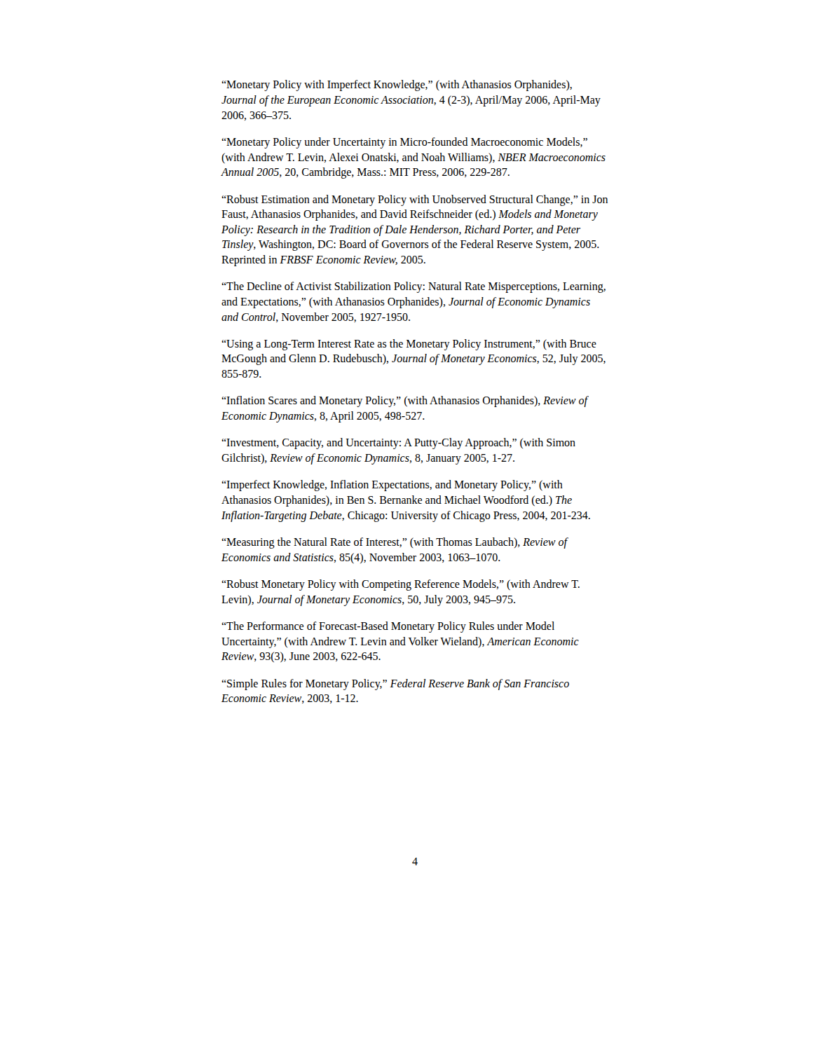“Monetary Policy with Imperfect Knowledge,” (with Athanasios Orphanides), Journal of the European Economic Association, 4 (2-3), April/May 2006, April-May 2006, 366–375.
“Monetary Policy under Uncertainty in Micro-founded Macroeconomic Models,” (with Andrew T. Levin, Alexei Onatski, and Noah Williams), NBER Macroeconomics Annual 2005, 20, Cambridge, Mass.: MIT Press, 2006, 229-287.
“Robust Estimation and Monetary Policy with Unobserved Structural Change,” in Jon Faust, Athanasios Orphanides, and David Reifschneider (ed.) Models and Monetary Policy: Research in the Tradition of Dale Henderson, Richard Porter, and Peter Tinsley, Washington, DC: Board of Governors of the Federal Reserve System, 2005. Reprinted in FRBSF Economic Review, 2005.
“The Decline of Activist Stabilization Policy: Natural Rate Misperceptions, Learning, and Expectations,” (with Athanasios Orphanides), Journal of Economic Dynamics and Control, November 2005, 1927-1950.
“Using a Long-Term Interest Rate as the Monetary Policy Instrument,” (with Bruce McGough and Glenn D. Rudebusch), Journal of Monetary Economics, 52, July 2005, 855-879.
“Inflation Scares and Monetary Policy,” (with Athanasios Orphanides), Review of Economic Dynamics, 8, April 2005, 498-527.
“Investment, Capacity, and Uncertainty: A Putty-Clay Approach,” (with Simon Gilchrist), Review of Economic Dynamics, 8, January 2005, 1-27.
“Imperfect Knowledge, Inflation Expectations, and Monetary Policy,” (with Athanasios Orphanides), in Ben S. Bernanke and Michael Woodford (ed.) The Inflation-Targeting Debate, Chicago: University of Chicago Press, 2004, 201-234.
“Measuring the Natural Rate of Interest,” (with Thomas Laubach), Review of Economics and Statistics, 85(4), November 2003, 1063–1070.
“Robust Monetary Policy with Competing Reference Models,” (with Andrew T. Levin), Journal of Monetary Economics, 50, July 2003, 945–975.
“The Performance of Forecast-Based Monetary Policy Rules under Model Uncertainty,” (with Andrew T. Levin and Volker Wieland), American Economic Review, 93(3), June 2003, 622-645.
“Simple Rules for Monetary Policy,” Federal Reserve Bank of San Francisco Economic Review, 2003, 1-12.
4